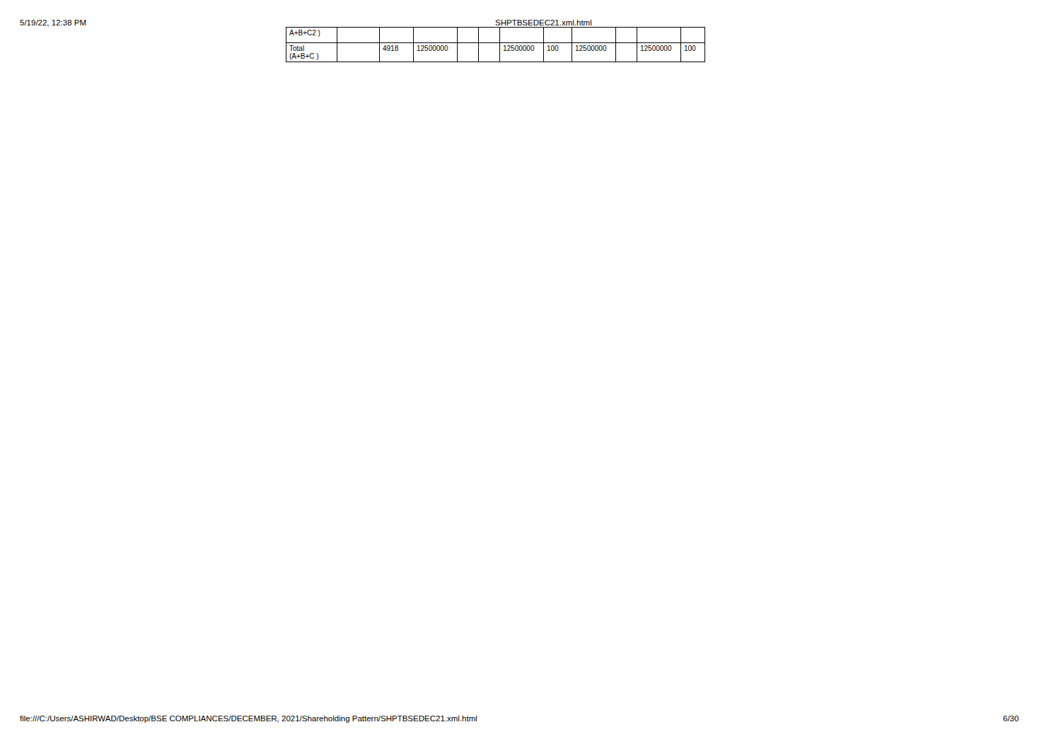5/19/22, 12:38 PM
SHPTBSEDEC21.xml.html
| A+B+C2 ) | | | | | | | | | | | |
| Total (A+B+C ) | | 4918 | 12500000 | | | 12500000 | 100 | 12500000 | | 12500000 | 100 |
file:///C:/Users/ASHIRWAD/Desktop/BSE COMPLIANCES/DECEMBER, 2021/Shareholding Pattern/SHPTBSEDEC21.xml.html 6/30